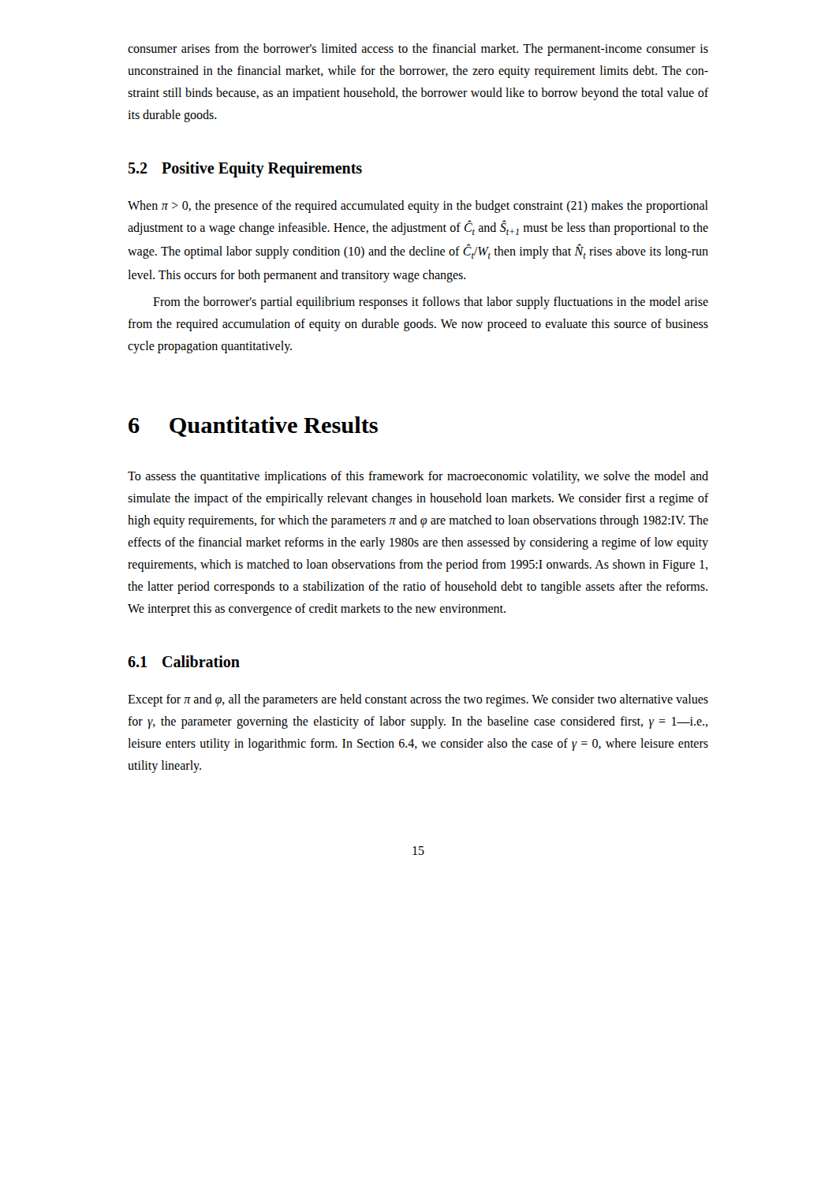consumer arises from the borrower's limited access to the financial market. The permanent-income consumer is unconstrained in the financial market, while for the borrower, the zero equity requirement limits debt. The constraint still binds because, as an impatient household, the borrower would like to borrow beyond the total value of its durable goods.
5.2 Positive Equity Requirements
When π > 0, the presence of the required accumulated equity in the budget constraint (21) makes the proportional adjustment to a wage change infeasible. Hence, the adjustment of Ĉt and Ŝt+1 must be less than proportional to the wage. The optimal labor supply condition (10) and the decline of Ĉt/Wt then imply that N̂t rises above its long-run level. This occurs for both permanent and transitory wage changes.
From the borrower's partial equilibrium responses it follows that labor supply fluctuations in the model arise from the required accumulation of equity on durable goods. We now proceed to evaluate this source of business cycle propagation quantitatively.
6 Quantitative Results
To assess the quantitative implications of this framework for macroeconomic volatility, we solve the model and simulate the impact of the empirically relevant changes in household loan markets. We consider first a regime of high equity requirements, for which the parameters π and φ are matched to loan observations through 1982:IV. The effects of the financial market reforms in the early 1980s are then assessed by considering a regime of low equity requirements, which is matched to loan observations from the period from 1995:I onwards. As shown in Figure 1, the latter period corresponds to a stabilization of the ratio of household debt to tangible assets after the reforms. We interpret this as convergence of credit markets to the new environment.
6.1 Calibration
Except for π and φ, all the parameters are held constant across the two regimes. We consider two alternative values for γ, the parameter governing the elasticity of labor supply. In the baseline case considered first, γ = 1—i.e., leisure enters utility in logarithmic form. In Section 6.4, we consider also the case of γ = 0, where leisure enters utility linearly.
15